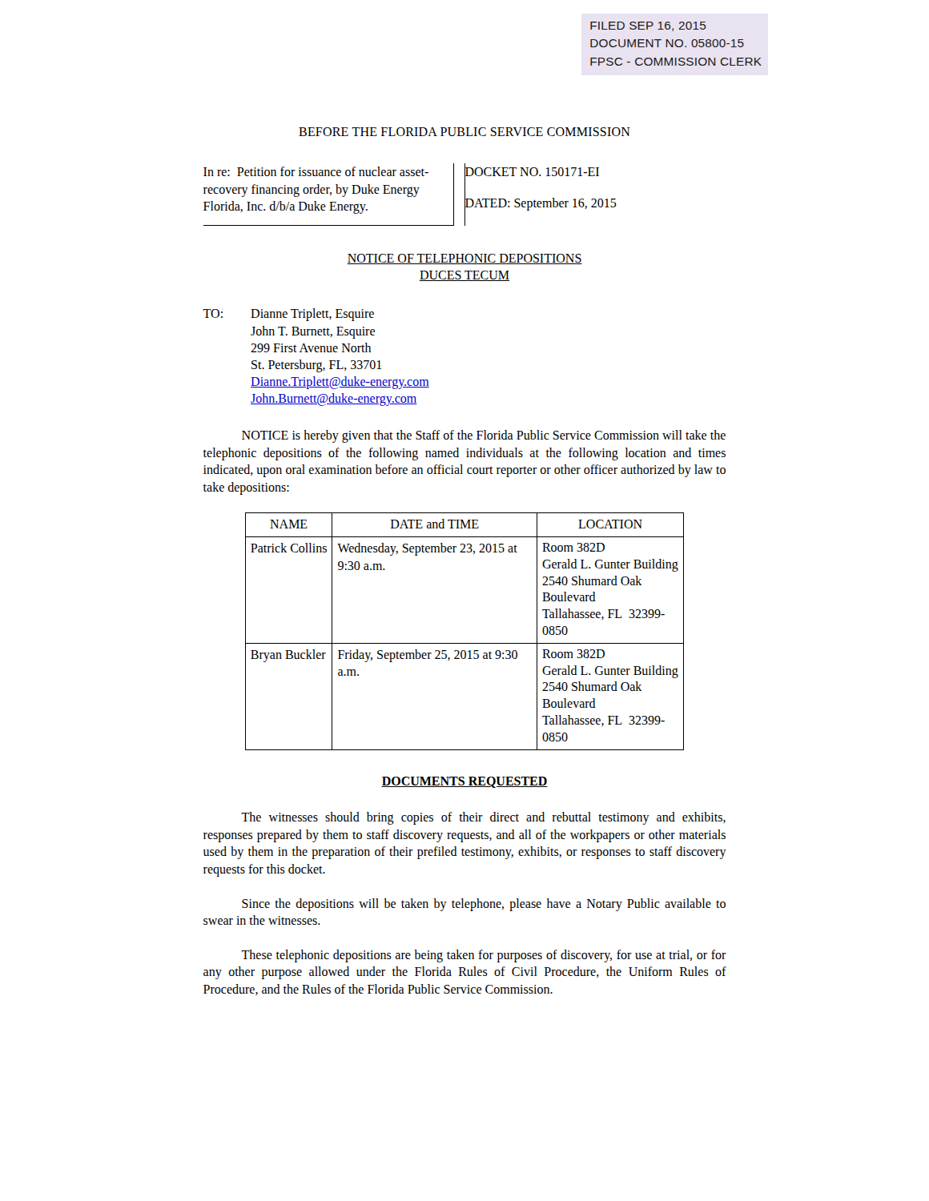FILED SEP 16, 2015
DOCUMENT NO. 05800-15
FPSC - COMMISSION CLERK
BEFORE THE FLORIDA PUBLIC SERVICE COMMISSION
| In re: Petition for issuance of nuclear asset-recovery financing order, by Duke Energy Florida, Inc. d/b/a Duke Energy. | | DOCKET NO. 150171-EI DATED: September 16, 2015 |
NOTICE OF TELEPHONIC DEPOSITIONS DUCES TECUM
| TO: | Dianne Triplett, Esquire John T. Burnett, Esquire 299 First Avenue North St. Petersburg, FL, 33701 Dianne.Triplett@duke-energy.com John.Burnett@duke-energy.com |
NOTICE is hereby given that the Staff of the Florida Public Service Commission will take the telephonic depositions of the following named individuals at the following location and times indicated, upon oral examination before an official court reporter or other officer authorized by law to take depositions:
| NAME | DATE and TIME | LOCATION |
| --- | --- | --- |
| Patrick Collins | Wednesday, September 23, 2015 at 9:30 a.m. | Room 382D Gerald L. Gunter Building 2540 Shumard Oak Boulevard Tallahassee, FL 32399-0850 |
| Bryan Buckler | Friday, September 25, 2015 at 9:30 a.m. | Room 382D Gerald L. Gunter Building 2540 Shumard Oak Boulevard Tallahassee, FL 32399-0850 |
DOCUMENTS REQUESTED
The witnesses should bring copies of their direct and rebuttal testimony and exhibits, responses prepared by them to staff discovery requests, and all of the workpapers or other materials used by them in the preparation of their prefiled testimony, exhibits, or responses to staff discovery requests for this docket.
Since the depositions will be taken by telephone, please have a Notary Public available to swear in the witnesses.
These telephonic depositions are being taken for purposes of discovery, for use at trial, or for any other purpose allowed under the Florida Rules of Civil Procedure, the Uniform Rules of Procedure, and the Rules of the Florida Public Service Commission.